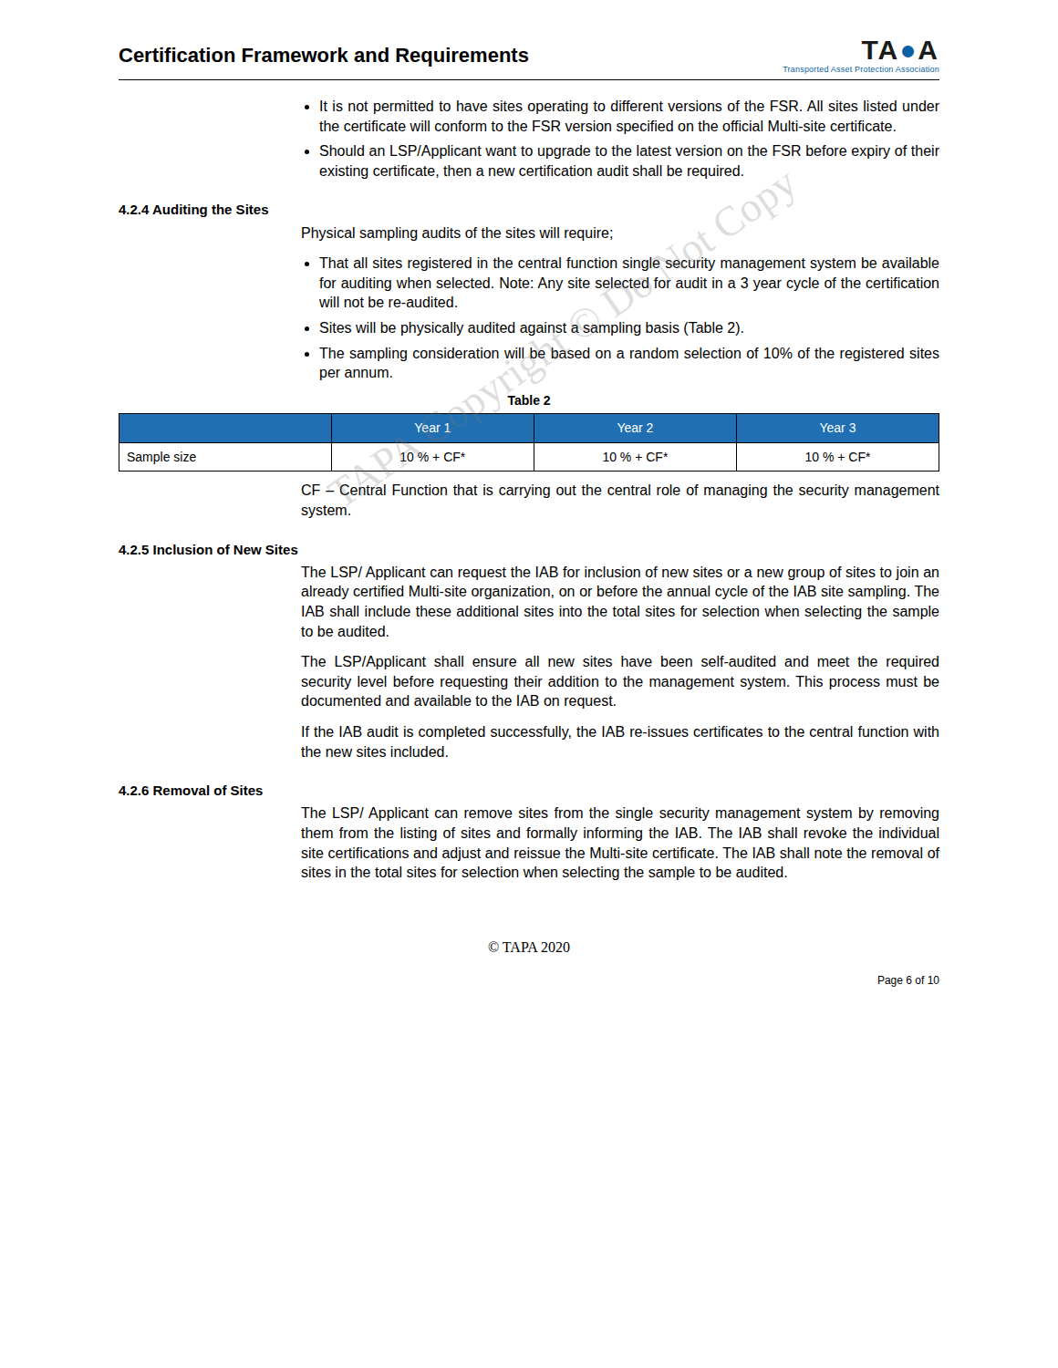Certification Framework and Requirements
TA●A
Transported Asset Protection Association
TAPA Copyright © Do Not Copy
It is not permitted to have sites operating to different versions of the FSR. All sites listed under the certificate will conform to the FSR version specified on the official Multi-site certificate.
Should an LSP/Applicant want to upgrade to the latest version on the FSR before expiry of their existing certificate, then a new certification audit shall be required.
4.2.4 Auditing the Sites
Physical sampling audits of the sites will require;
That all sites registered in the central function single security management system be available for auditing when selected. Note: Any site selected for audit in a 3 year cycle of the certification will not be re-audited.
Sites will be physically audited against a sampling basis (Table 2).
The sampling consideration will be based on a random selection of 10% of the registered sites per annum.
Table 2
| | Year 1 | Year 2 | Year 3 |
| --- | --- | --- | --- |
| Sample size | 10 % + CF* | 10 % + CF* | 10 % + CF* |
CF – Central Function that is carrying out the central role of managing the security management system.
4.2.5 Inclusion of New Sites
The LSP/ Applicant can request the IAB for inclusion of new sites or a new group of sites to join an already certified Multi-site organization, on or before the annual cycle of the IAB site sampling. The IAB shall include these additional sites into the total sites for selection when selecting the sample to be audited.
The LSP/Applicant shall ensure all new sites have been self-audited and meet the required security level before requesting their addition to the management system. This process must be documented and available to the IAB on request.
If the IAB audit is completed successfully, the IAB re-issues certificates to the central function with the new sites included.
4.2.6 Removal of Sites
The LSP/ Applicant can remove sites from the single security management system by removing them from the listing of sites and formally informing the IAB. The IAB shall revoke the individual site certifications and adjust and reissue the Multi-site certificate. The IAB shall note the removal of sites in the total sites for selection when selecting the sample to be audited.
© TAPA 2020
Page 6 of 10